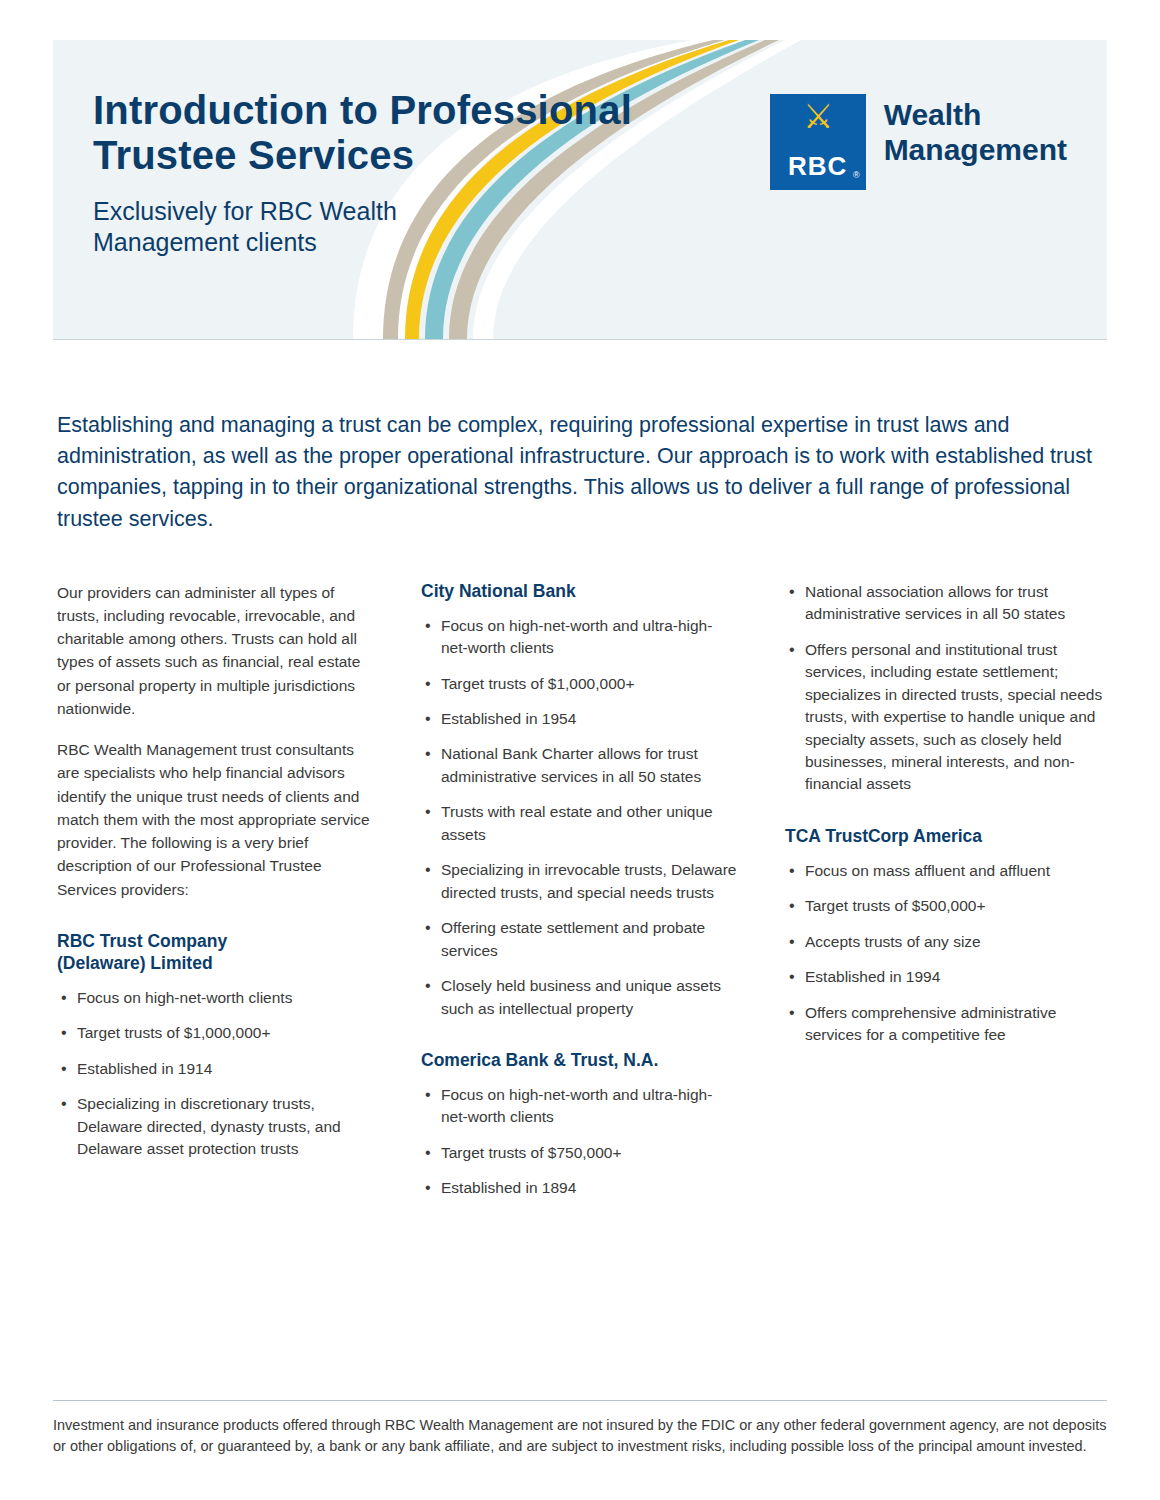Introduction to Professional
Trustee Services
Exclusively for RBC Wealth
Management clients
⚔
RBC
®
Wealth
Management
Establishing and managing a trust can be complex, requiring professional expertise in trust laws and administration, as well as the proper operational infrastructure. Our approach is to work with established trust companies, tapping in to their organizational strengths. This allows us to deliver a full range of professional trustee services.
Our providers can administer all types of trusts, including revocable, irrevocable, and charitable among others. Trusts can hold all types of assets such as financial, real estate or personal property in multiple jurisdictions nationwide.
RBC Wealth Management trust consultants are specialists who help financial advisors identify the unique trust needs of clients and match them with the most appropriate service provider. The following is a very brief description of our Professional Trustee Services providers:
RBC Trust Company
(Delaware) Limited
Focus on high-net-worth clients
Target trusts of $1,000,000+
Established in 1914
Specializing in discretionary trusts, Delaware directed, dynasty trusts, and Delaware asset protection trusts
City National Bank
Focus on high-net-worth and ultra-high-net-worth clients
Target trusts of $1,000,000+
Established in 1954
National Bank Charter allows for trust administrative services in all 50 states
Trusts with real estate and other unique assets
Specializing in irrevocable trusts, Delaware directed trusts, and special needs trusts
Offering estate settlement and probate services
Closely held business and unique assets such as intellectual property
Comerica Bank & Trust, N.A.
Focus on high-net-worth and ultra-high-net-worth clients
Target trusts of $750,000+
Established in 1894
National association allows for trust administrative services in all 50 states
Offers personal and institutional trust services, including estate settlement; specializes in directed trusts, special needs trusts, with expertise to handle unique and specialty assets, such as closely held businesses, mineral interests, and non-financial assets
TCA TrustCorp America
Focus on mass affluent and affluent
Target trusts of $500,000+
Accepts trusts of any size
Established in 1994
Offers comprehensive administrative services for a competitive fee
Investment and insurance products offered through RBC Wealth Management are not insured by the FDIC or any other federal government agency, are not deposits or other obligations of, or guaranteed by, a bank or any bank affiliate, and are subject to investment risks, including possible loss of the principal amount invested.